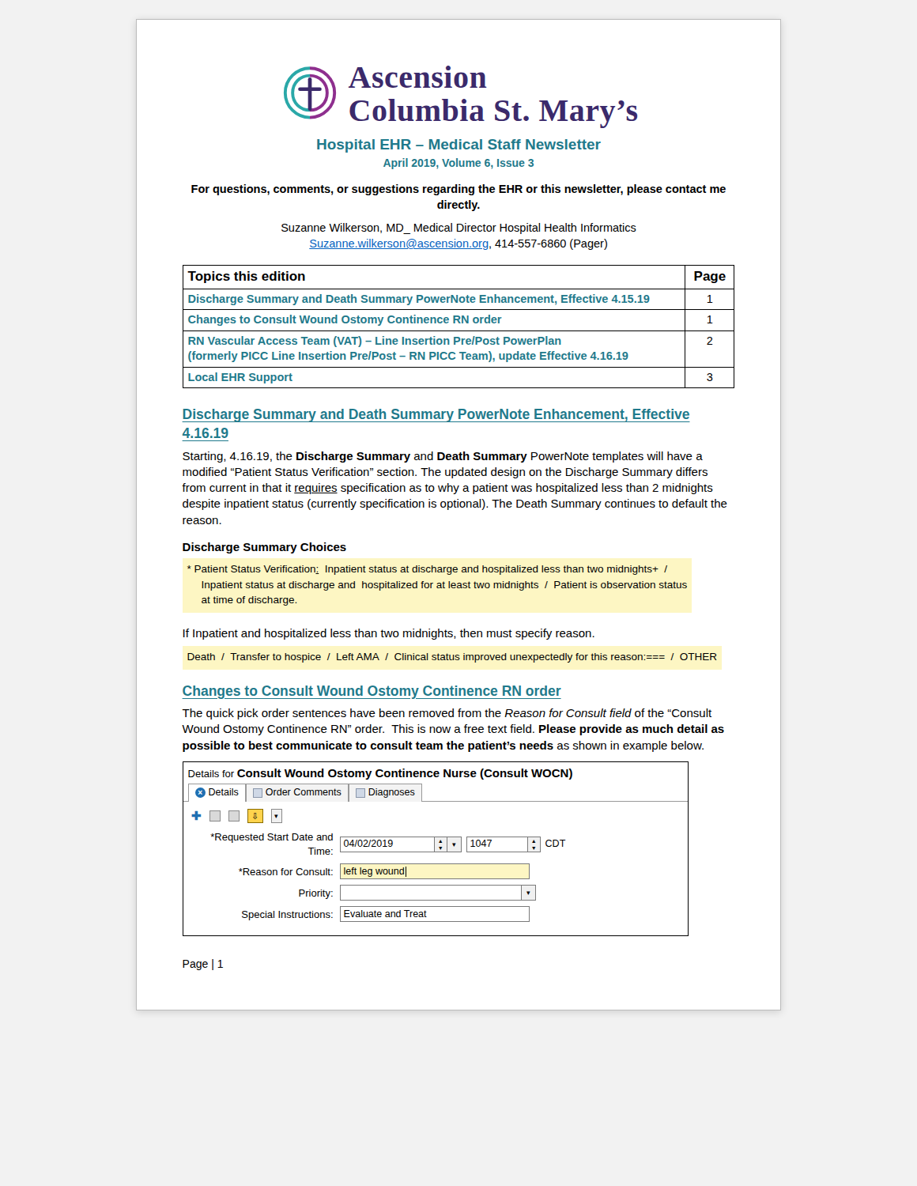Ascension Columbia St. Mary’s
Hospital EHR – Medical Staff Newsletter
April 2019, Volume 6, Issue 3
For questions, comments, or suggestions regarding the EHR or this newsletter, please contact me directly.
Suzanne Wilkerson, MD_ Medical Director Hospital Health Informatics
Suzanne.wilkerson@ascension.org, 414-557-6860 (Pager)
| Topics this edition | Page |
| --- | --- |
| Discharge Summary and Death Summary PowerNote Enhancement, Effective 4.15.19 | 1 |
| Changes to Consult Wound Ostomy Continence RN order | 1 |
| RN Vascular Access Team (VAT) – Line Insertion Pre/Post PowerPlan (formerly PICC Line Insertion Pre/Post – RN PICC Team), update Effective 4.16.19 | 2 |
| Local EHR Support | 3 |
Discharge Summary and Death Summary PowerNote Enhancement, Effective 4.16.19
Starting, 4.16.19, the Discharge Summary and Death Summary PowerNote templates will have a modified “Patient Status Verification” section. The updated design on the Discharge Summary differs from current in that it requires specification as to why a patient was hospitalized less than 2 midnights despite inpatient status (currently specification is optional). The Death Summary continues to default the reason.
Discharge Summary Choices
* Patient Status Verification: Inpatient status at discharge and hospitalized less than two midnights+ /
Inpatient status at discharge and hospitalized for at least two midnights / Patient is observation status
at time of discharge.
If Inpatient and hospitalized less than two midnights, then must specify reason.
Death / Transfer to hospice / Left AMA / Clinical status improved unexpectedly for this reason:=== / OTHER
Changes to Consult Wound Ostomy Continence RN order
The quick pick order sentences have been removed from the Reason for Consult field of the “Consult Wound Ostomy Continence RN” order. This is now a free text field. Please provide as much detail as possible to best communicate to consult team the patient’s needs as shown in example below.
Details for Consult Wound Ostomy Continence Nurse (Consult WOCN)
× Details
Order Comments
Diagnoses
✚ ⇩ ▾
*Requested Start Date and Time:
04/02/2019
▲▼
▾
1047
▲▼
CDT
*Reason for Consult:
left leg wound
Priority:
▾
Special Instructions:
Evaluate and Treat
Page | 1